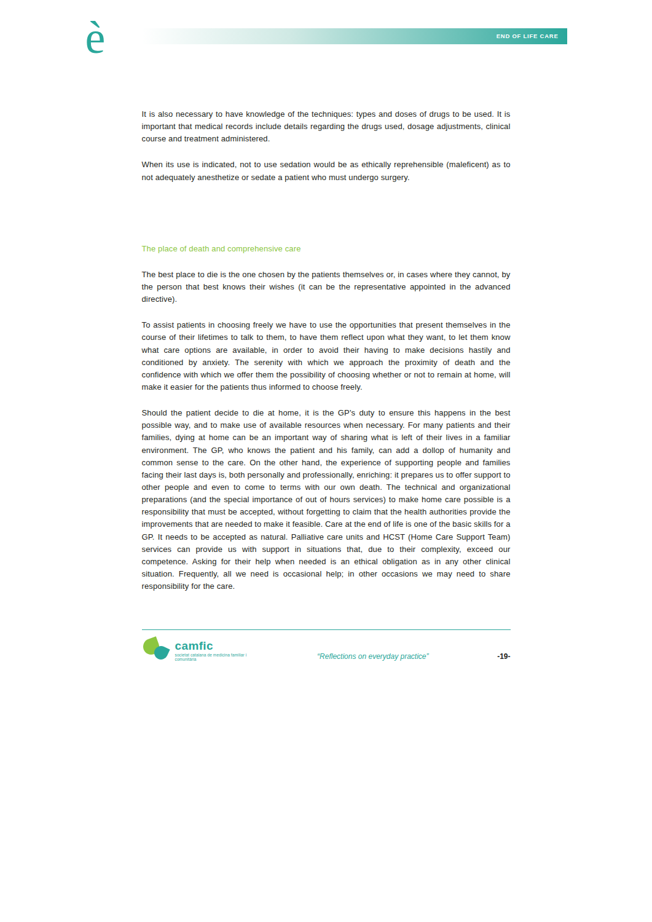è
END OF LIFE CARE
It is also necessary to have knowledge of the techniques: types and doses of drugs to be used. It is important that medical records include details regarding the drugs used, dosage adjustments, clinical course and treatment administered.
When its use is indicated, not to use sedation would be as ethically reprehensible (maleficent) as to not adequately anesthetize or sedate a patient who must undergo surgery.
The place of death and comprehensive care
The best place to die is the one chosen by the patients themselves or, in cases where they cannot, by the person that best knows their wishes (it can be the representative appointed in the advanced directive).
To assist patients in choosing freely we have to use the opportunities that present themselves in the course of their lifetimes to talk to them, to have them reflect upon what they want, to let them know what care options are available, in order to avoid their having to make decisions hastily and conditioned by anxiety. The serenity with which we approach the proximity of death and the confidence with which we offer them the possibility of choosing whether or not to remain at home, will make it easier for the patients thus informed to choose freely.
Should the patient decide to die at home, it is the GP's duty to ensure this happens in the best possible way, and to make use of available resources when necessary. For many patients and their families, dying at home can be an important way of sharing what is left of their lives in a familiar environment. The GP, who knows the patient and his family, can add a dollop of humanity and common sense to the care. On the other hand, the experience of supporting people and families facing their last days is, both personally and professionally, enriching: it prepares us to offer support to other people and even to come to terms with our own death. The technical and organizational preparations (and the special importance of out of hours services) to make home care possible is a responsibility that must be accepted, without forgetting to claim that the health authorities provide the improvements that are needed to make it feasible. Care at the end of life is one of the basic skills for a GP. It needs to be accepted as natural. Palliative care units and HCST (Home Care Support Team) services can provide us with support in situations that, due to their complexity, exceed our competence. Asking for their help when needed is an ethical obligation as in any other clinical situation. Frequently, all we need is occasional help; in other occasions we may need to share responsibility for the care.
camfic
societat catalana de medicina familiar i comunitària
“Reflections on everyday practice”
-19-